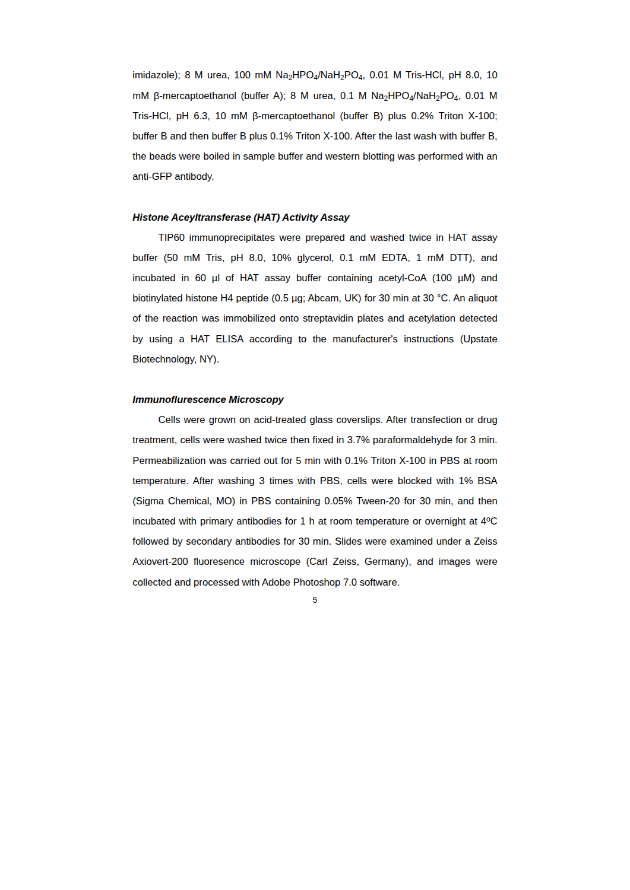imidazole); 8 M urea, 100 mM Na2HPO4/NaH2PO4, 0.01 M Tris-HCl, pH 8.0, 10 mM β-mercaptoethanol (buffer A); 8 M urea, 0.1 M Na2HPO4/NaH2PO4, 0.01 M Tris-HCl, pH 6.3, 10 mM β-mercaptoethanol (buffer B) plus 0.2% Triton X-100; buffer B and then buffer B plus 0.1% Triton X-100. After the last wash with buffer B, the beads were boiled in sample buffer and western blotting was performed with an anti-GFP antibody.
Histone Aceyltransferase (HAT) Activity Assay
TIP60 immunoprecipitates were prepared and washed twice in HAT assay buffer (50 mM Tris, pH 8.0, 10% glycerol, 0.1 mM EDTA, 1 mM DTT), and incubated in 60 µl of HAT assay buffer containing acetyl-CoA (100 µM) and biotinylated histone H4 peptide (0.5 µg; Abcam, UK) for 30 min at 30 °C. An aliquot of the reaction was immobilized onto streptavidin plates and acetylation detected by using a HAT ELISA according to the manufacturer's instructions (Upstate Biotechnology, NY).
Immunoflurescence Microscopy
Cells were grown on acid-treated glass coverslips. After transfection or drug treatment, cells were washed twice then fixed in 3.7% paraformaldehyde for 3 min. Permeabilization was carried out for 5 min with 0.1% Triton X-100 in PBS at room temperature. After washing 3 times with PBS, cells were blocked with 1% BSA (Sigma Chemical, MO) in PBS containing 0.05% Tween-20 for 30 min, and then incubated with primary antibodies for 1 h at room temperature or overnight at 4oC followed by secondary antibodies for 30 min. Slides were examined under a Zeiss Axiovert-200 fluoresence microscope (Carl Zeiss, Germany), and images were collected and processed with Adobe Photoshop 7.0 software.
5